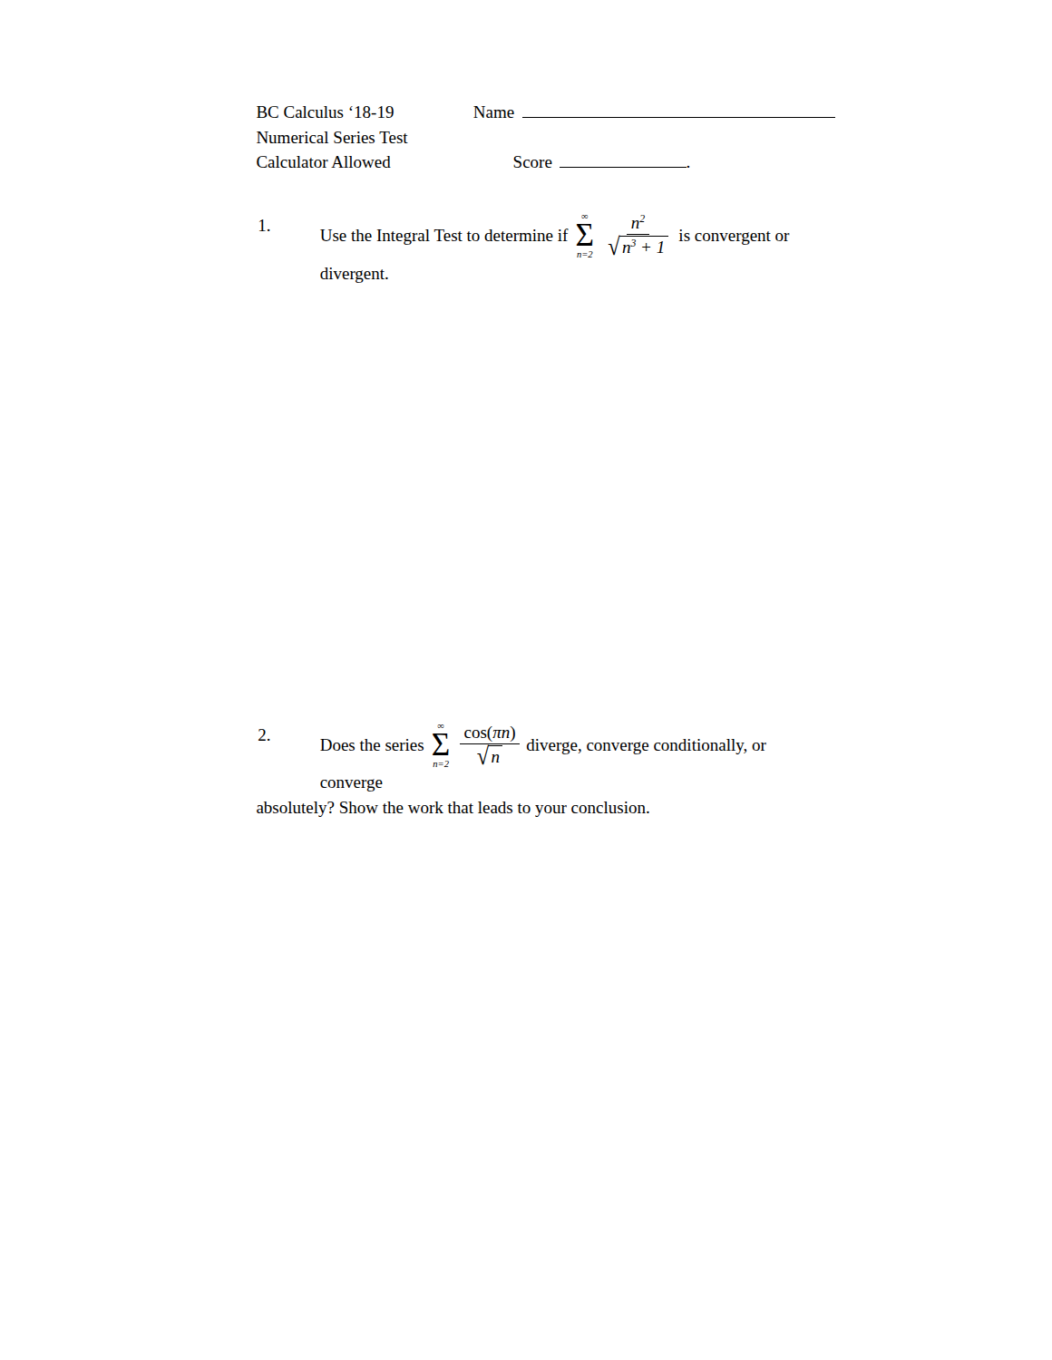BC Calculus ‘18-19
Name
Numerical Series Test
Calculator Allowed Score .
1.
Use the Integral Test to determine if ∞ Σ n=2 n2 √n3 + 1 is convergent or divergent.
2.
Does the series ∞ Σ n=2 cos(πn) √n diverge, converge conditionally, or converge
absolutely? Show the work that leads to your conclusion.